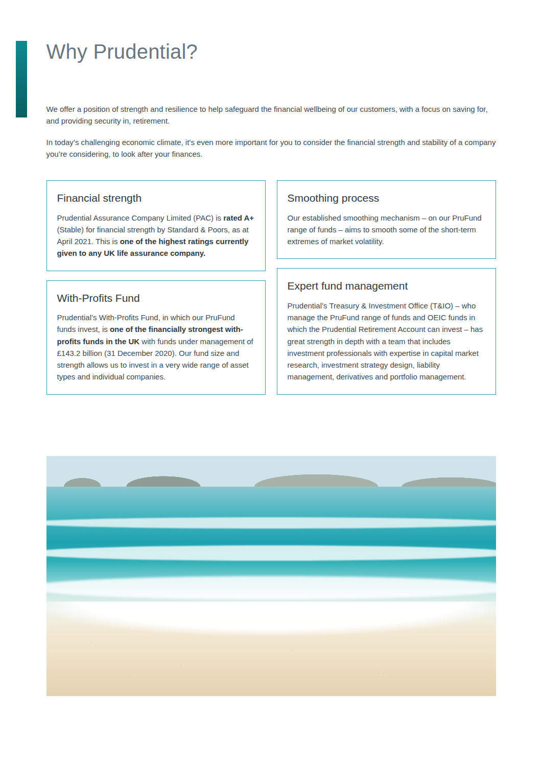Why Prudential?
We offer a position of strength and resilience to help safeguard the financial wellbeing of our customers, with a focus on saving for, and providing security in, retirement.
In today’s challenging economic climate, it’s even more important for you to consider the financial strength and stability of a company you’re considering, to look after your finances.
Financial strength
Prudential Assurance Company Limited (PAC) is rated A+ (Stable) for financial strength by Standard & Poors, as at April 2021. This is one of the highest ratings currently given to any UK life assurance company.
With-Profits Fund
Prudential’s With-Profits Fund, in which our PruFund funds invest, is one of the financially strongest with-profits funds in the UK with funds under management of £143.2 billion (31 December 2020). Our fund size and strength allows us to invest in a very wide range of asset types and individual companies.
Smoothing process
Our established smoothing mechanism – on our PruFund range of funds – aims to smooth some of the short-term extremes of market volatility.
Expert fund management
Prudential’s Treasury & Investment Office (T&IO) – who manage the PruFund range of funds and OEIC funds in which the Prudential Retirement Account can invest – has great strength in depth with a team that includes investment professionals with expertise in capital market research, investment strategy design, liability management, derivatives and portfolio management.